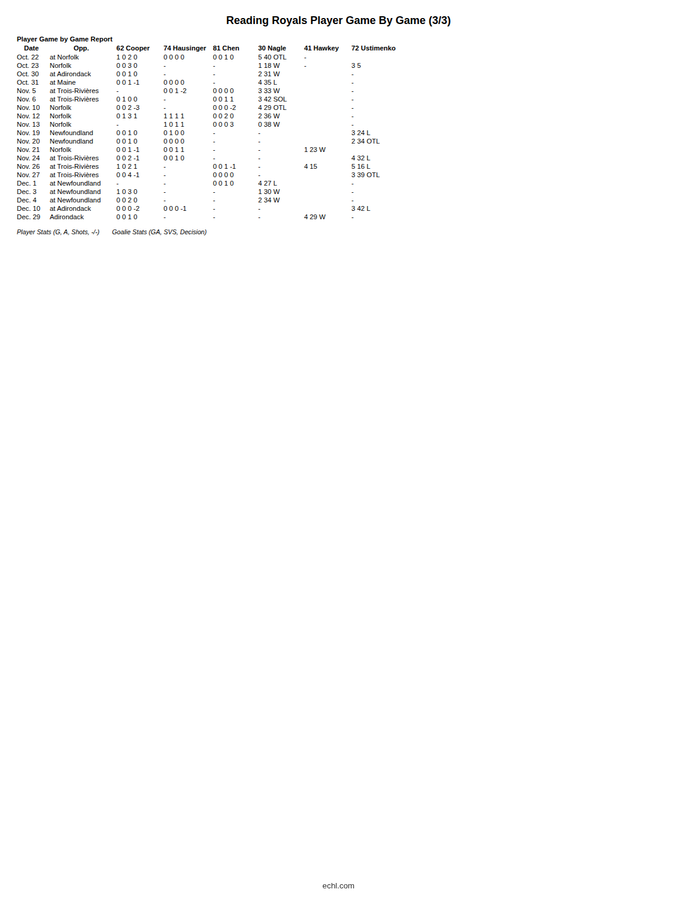Reading Royals Player Game By Game (3/3)
Player Game by Game Report
| Date | Opp. | 62 Cooper | 74 Hausinger | 81 Chen | 30 Nagle | 41 Hawkey | 72 Ustimenko |
| --- | --- | --- | --- | --- | --- | --- | --- |
| Oct. 22 | at Norfolk | 1 0 2 0 | 0 0 0 0 | 0 0 1 0 | 5 40 OTL | - | |
| Oct. 23 | Norfolk | 0 0 3 0 | - | - | 1 18 W | - | 3 5 |
| Oct. 30 | at Adirondack | 0 0 1 0 | - | - | 2 31 W | | - |
| Oct. 31 | at Maine | 0 0 1 -1 | 0 0 0 0 | - | 4 35 L | | - |
| Nov. 5 | at Trois-Rivières | - | 0 0 1 -2 | 0 0 0 0 | 3 33 W | | - |
| Nov. 6 | at Trois-Rivières | 0 1 0 0 | - | 0 0 1 1 | 3 42 SOL | | - |
| Nov. 10 | Norfolk | 0 0 2 -3 | - | 0 0 0 -2 | 4 29 OTL | | - |
| Nov. 12 | Norfolk | 0 1 3 1 | 1 1 1 1 | 0 0 2 0 | 2 36 W | | - |
| Nov. 13 | Norfolk | - | 1 0 1 1 | 0 0 0 3 | 0 38 W | | - |
| Nov. 19 | Newfoundland | 0 0 1 0 | 0 1 0 0 | - | - | | 3 24 L |
| Nov. 20 | Newfoundland | 0 0 1 0 | 0 0 0 0 | - | - | | 2 34 OTL |
| Nov. 21 | Norfolk | 0 0 1 -1 | 0 0 1 1 | - | - | 1 23 W | |
| Nov. 24 | at Trois-Rivières | 0 0 2 -1 | 0 0 1 0 | - | - | | 4 32 L |
| Nov. 26 | at Trois-Rivières | 1 0 2 1 | - | 0 0 1 -1 | - | 4 15 | 5 16 L |
| Nov. 27 | at Trois-Rivières | 0 0 4 -1 | - | 0 0 0 0 | - | | 3 39 OTL |
| Dec. 1 | at Newfoundland | - | - | 0 0 1 0 | 4 27 L | | - |
| Dec. 3 | at Newfoundland | 1 0 3 0 | - | - | 1 30 W | | - |
| Dec. 4 | at Newfoundland | 0 0 2 0 | - | - | 2 34 W | | - |
| Dec. 10 | at Adirondack | 0 0 0 -2 | 0 0 0 -1 | - | - | | 3 42 L |
| Dec. 29 | Adirondack | 0 0 1 0 | - | - | - | 4 29 W | - |
Player Stats (G, A, Shots, -/-) Goalie Stats (GA, SVS, Decision)
echl.com